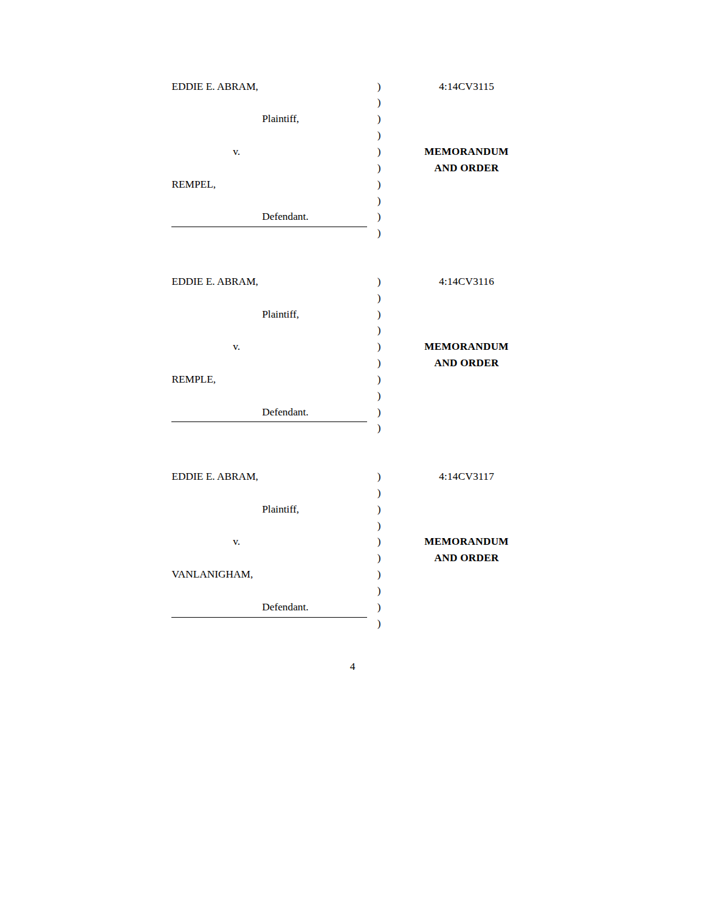| EDDIE E. ABRAM, | ) | 4:14CV3115 |
| | ) | |
| Plaintiff, | ) | |
| | ) | |
| v. | ) | MEMORANDUM |
| | ) | AND ORDER |
| REMPEL, | ) | |
| | ) | |
| Defendant. | ) | |
| | ) | |
| EDDIE E. ABRAM, | ) | 4:14CV3116 |
| | ) | |
| Plaintiff, | ) | |
| | ) | |
| v. | ) | MEMORANDUM |
| | ) | AND ORDER |
| REMPLE, | ) | |
| | ) | |
| Defendant. | ) | |
| | ) | |
| EDDIE E. ABRAM, | ) | 4:14CV3117 |
| | ) | |
| Plaintiff, | ) | |
| | ) | |
| v. | ) | MEMORANDUM |
| | ) | AND ORDER |
| VANLANIGHAM, | ) | |
| | ) | |
| Defendant. | ) | |
| | ) | |
4